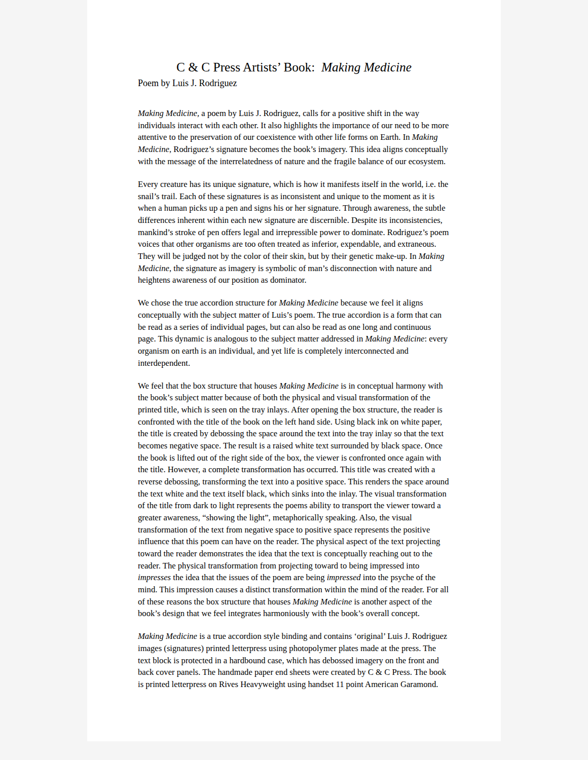C & C Press Artists’ Book: Making Medicine
Poem by Luis J. Rodriguez
Making Medicine, a poem by Luis J. Rodriguez, calls for a positive shift in the way individuals interact with each other. It also highlights the importance of our need to be more attentive to the preservation of our coexistence with other life forms on Earth. In Making Medicine, Rodriguez’s signature becomes the book’s imagery. This idea aligns conceptually with the message of the interrelatedness of nature and the fragile balance of our ecosystem.
Every creature has its unique signature, which is how it manifests itself in the world, i.e. the snail’s trail. Each of these signatures is as inconsistent and unique to the moment as it is when a human picks up a pen and signs his or her signature. Through awareness, the subtle differences inherent within each new signature are discernible. Despite its inconsistencies, mankind’s stroke of pen offers legal and irrepressible power to dominate. Rodriguez’s poem voices that other organisms are too often treated as inferior, expendable, and extraneous. They will be judged not by the color of their skin, but by their genetic make-up. In Making Medicine, the signature as imagery is symbolic of man’s disconnection with nature and heightens awareness of our position as dominator.
We chose the true accordion structure for Making Medicine because we feel it aligns conceptually with the subject matter of Luis’s poem. The true accordion is a form that can be read as a series of individual pages, but can also be read as one long and continuous page. This dynamic is analogous to the subject matter addressed in Making Medicine: every organism on earth is an individual, and yet life is completely interconnected and interdependent.
We feel that the box structure that houses Making Medicine is in conceptual harmony with the book’s subject matter because of both the physical and visual transformation of the printed title, which is seen on the tray inlays. After opening the box structure, the reader is confronted with the title of the book on the left hand side. Using black ink on white paper, the title is created by debossing the space around the text into the tray inlay so that the text becomes negative space. The result is a raised white text surrounded by black space. Once the book is lifted out of the right side of the box, the viewer is confronted once again with the title. However, a complete transformation has occurred. This title was created with a reverse debossing, transforming the text into a positive space. This renders the space around the text white and the text itself black, which sinks into the inlay. The visual transformation of the title from dark to light represents the poems ability to transport the viewer toward a greater awareness, “showing the light”, metaphorically speaking. Also, the visual transformation of the text from negative space to positive space represents the positive influence that this poem can have on the reader. The physical aspect of the text projecting toward the reader demonstrates the idea that the text is conceptually reaching out to the reader. The physical transformation from projecting toward to being impressed into impresses the idea that the issues of the poem are being impressed into the psyche of the mind. This impression causes a distinct transformation within the mind of the reader. For all of these reasons the box structure that houses Making Medicine is another aspect of the book’s design that we feel integrates harmoniously with the book’s overall concept.
Making Medicine is a true accordion style binding and contains ‘original’ Luis J. Rodriguez images (signatures) printed letterpress using photopolymer plates made at the press. The text block is protected in a hardbound case, which has debossed imagery on the front and back cover panels. The handmade paper end sheets were created by C & C Press. The book is printed letterpress on Rives Heavyweight using handset 11 point American Garamond.